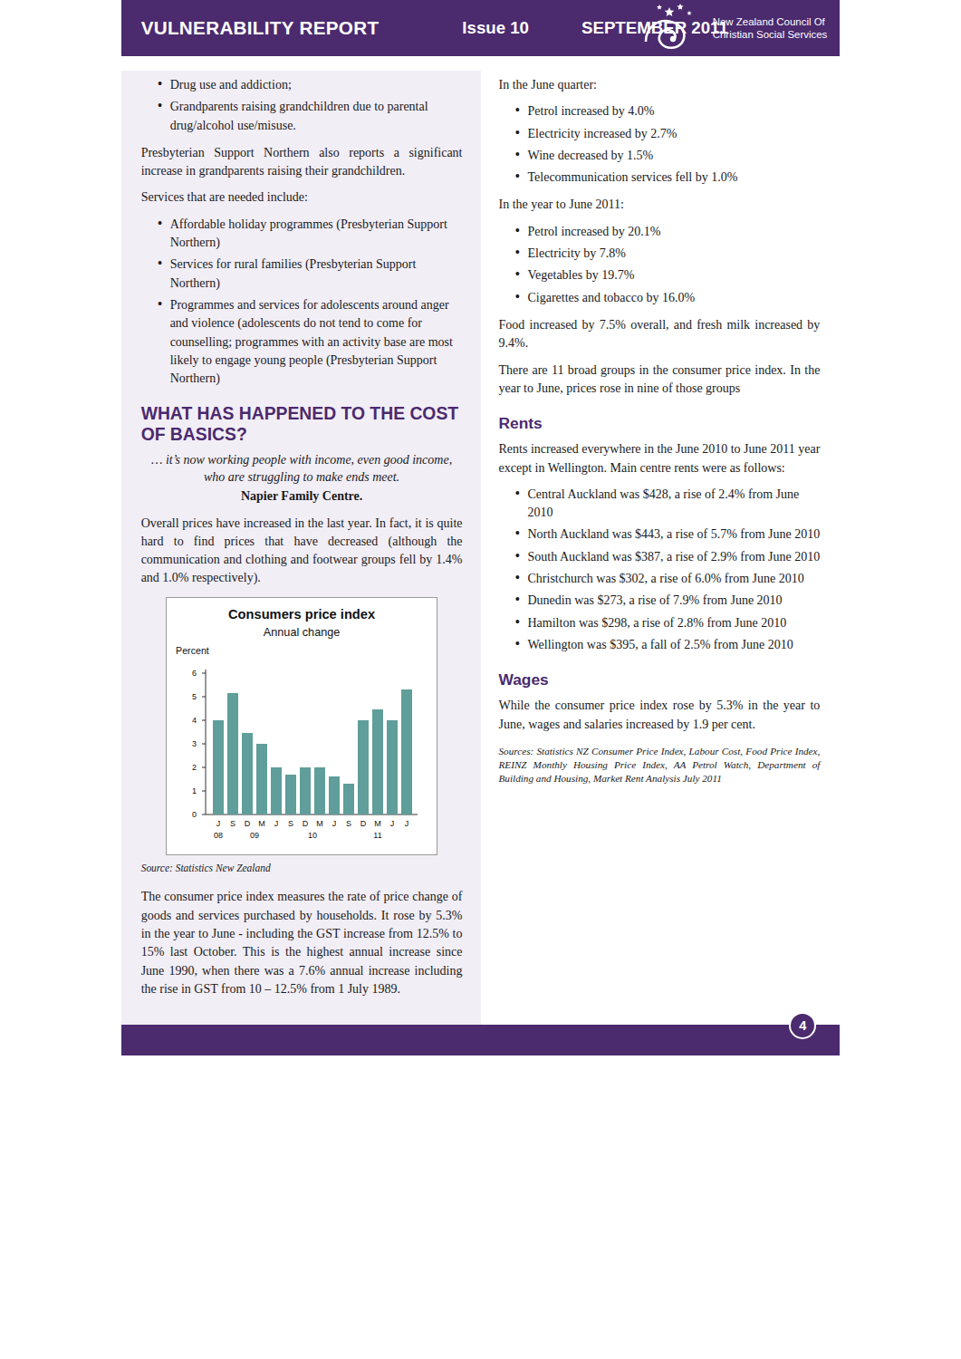VULNERABILITY REPORT Issue 10 SEPTEMBER 2011
New Zealand Council Of
Christian Social Services
Drug use and addiction;
Grandparents raising grandchildren due to parental drug/alcohol use/misuse.
Presbyterian Support Northern also reports a significant increase in grandparents raising their grandchildren.
Services that are needed include:
Affordable holiday programmes (Presbyterian Support Northern)
Services for rural families (Presbyterian Support Northern)
Programmes and services for adolescents around anger and violence (adolescents do not tend to come for counselling; programmes with an activity base are most likely to engage young people (Presbyterian Support Northern)
What has happened to the cost of basics?
… it’s now working people with income, even good income, who are struggling to make ends meet. Napier Family Centre.
Overall prices have increased in the last year. In fact, it is quite hard to find prices that have decreased (although the communication and clothing and footwear groups fell by 1.4% and 1.0% respectively).
Consumers price index
Annual change
Percent
0 1 2 3 4 5 6 J S D M J S D M J S D M J J 08 09 10 11
Source: Statistics New Zealand
The consumer price index measures the rate of price change of goods and services purchased by households. It rose by 5.3% in the year to June - including the GST increase from 12.5% to 15% last October. This is the highest annual increase since June 1990, when there was a 7.6% annual increase including the rise in GST from 10 – 12.5% from 1 July 1989.
In the June quarter:
Petrol increased by 4.0%
Electricity increased by 2.7%
Wine decreased by 1.5%
Telecommunication services fell by 1.0%
In the year to June 2011:
Petrol increased by 20.1%
Electricity by 7.8%
Vegetables by 19.7%
Cigarettes and tobacco by 16.0%
Food increased by 7.5% overall, and fresh milk increased by 9.4%.
There are 11 broad groups in the consumer price index. In the year to June, prices rose in nine of those groups
Rents
Rents increased everywhere in the June 2010 to June 2011 year except in Wellington. Main centre rents were as follows:
Central Auckland was $428, a rise of 2.4% from June 2010
North Auckland was $443, a rise of 5.7% from June 2010
South Auckland was $387, a rise of 2.9% from June 2010
Christchurch was $302, a rise of 6.0% from June 2010
Dunedin was $273, a rise of 7.9% from June 2010
Hamilton was $298, a rise of 2.8% from June 2010
Wellington was $395, a fall of 2.5% from June 2010
Wages
While the consumer price index rose by 5.3% in the year to June, wages and salaries increased by 1.9 per cent.
Sources: Statistics NZ Consumer Price Index, Labour Cost, Food Price Index, REINZ Monthly Housing Price Index, AA Petrol Watch, Department of Building and Housing, Market Rent Analysis July 2011
4